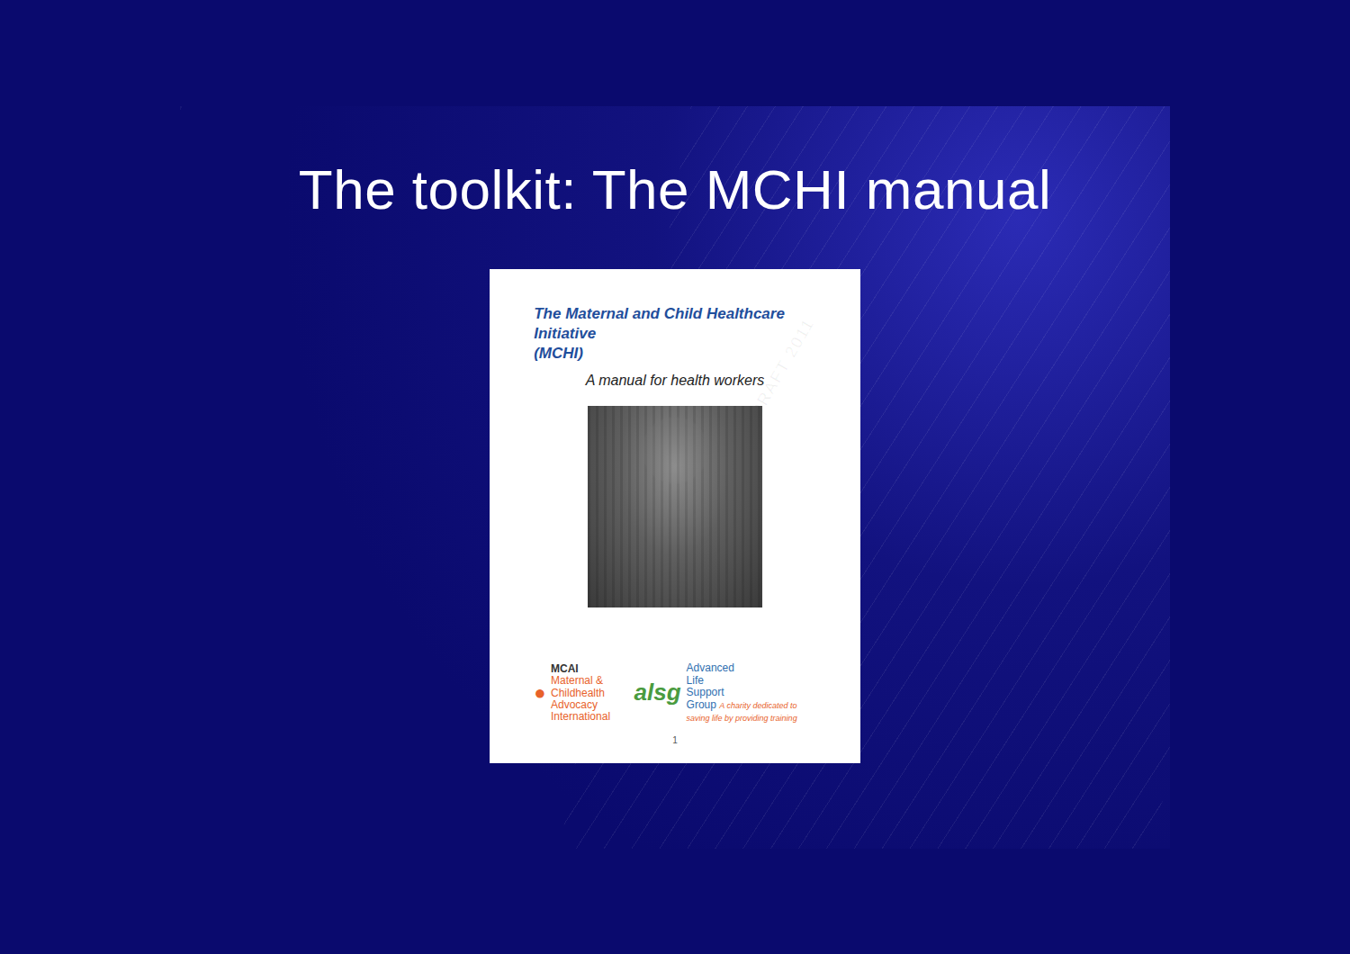The toolkit: The MCHI manual
DRAFT 2011
The Maternal and Child Healthcare Initiative
(MCHI)
A manual for health workers
● MCAI Maternal & Childhealth
Advocacy International
alsg Advanced
Life
Support
Group A charity dedicated to saving life by providing training
1